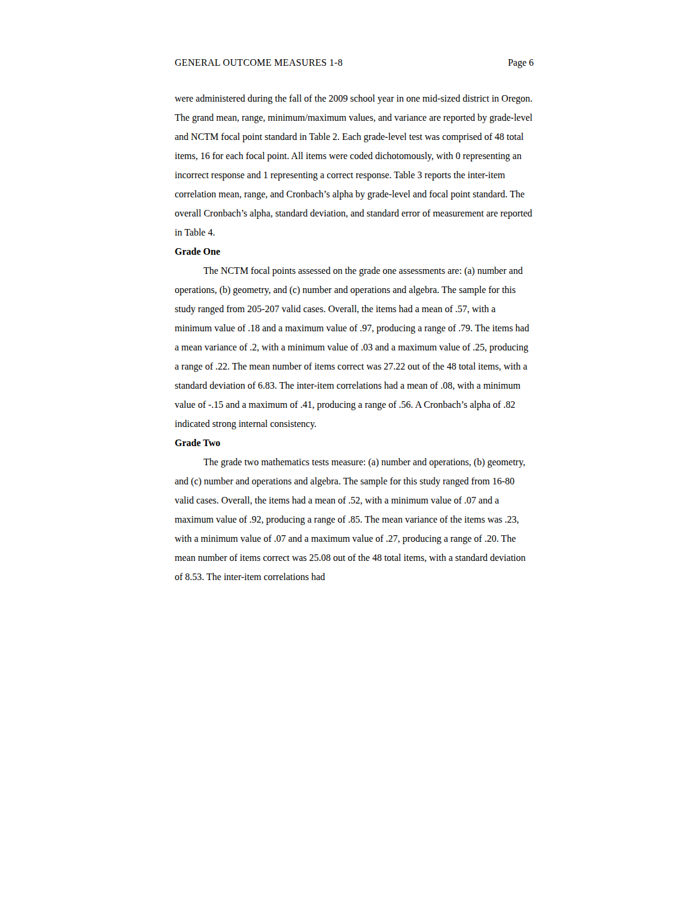General Outcome Measures 1-8 Page 6
were administered during the fall of the 2009 school year in one mid-sized district in Oregon. The grand mean, range, minimum/maximum values, and variance are reported by grade-level and NCTM focal point standard in Table 2. Each grade-level test was comprised of 48 total items, 16 for each focal point. All items were coded dichotomously, with 0 representing an incorrect response and 1 representing a correct response. Table 3 reports the inter-item correlation mean, range, and Cronbach’s alpha by grade-level and focal point standard. The overall Cronbach’s alpha, standard deviation, and standard error of measurement are reported in Table 4.
Grade One
The NCTM focal points assessed on the grade one assessments are: (a) number and operations, (b) geometry, and (c) number and operations and algebra. The sample for this study ranged from 205-207 valid cases. Overall, the items had a mean of .57, with a minimum value of .18 and a maximum value of .97, producing a range of .79. The items had a mean variance of .2, with a minimum value of .03 and a maximum value of .25, producing a range of .22. The mean number of items correct was 27.22 out of the 48 total items, with a standard deviation of 6.83. The inter-item correlations had a mean of .08, with a minimum value of -.15 and a maximum of .41, producing a range of .56. A Cronbach’s alpha of .82 indicated strong internal consistency.
Grade Two
The grade two mathematics tests measure: (a) number and operations, (b) geometry, and (c) number and operations and algebra. The sample for this study ranged from 16-80 valid cases. Overall, the items had a mean of .52, with a minimum value of .07 and a maximum value of .92, producing a range of .85. The mean variance of the items was .23, with a minimum value of .07 and a maximum value of .27, producing a range of .20. The mean number of items correct was 25.08 out of the 48 total items, with a standard deviation of 8.53. The inter-item correlations had